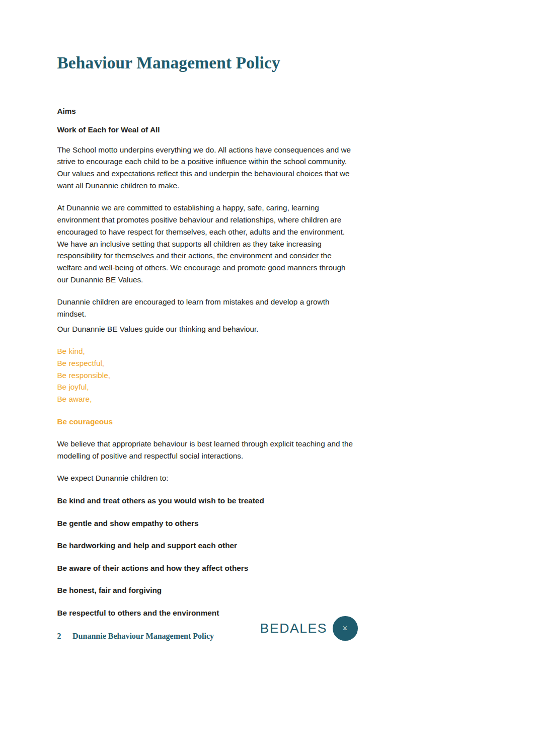Behaviour Management Policy
Aims
Work of Each for Weal of All
The School motto underpins everything we do. All actions have consequences and we strive to encourage each child to be a positive influence within the school community. Our values and expectations reflect this and underpin the behavioural choices that we want all Dunannie children to make.
At Dunannie we are committed to establishing a happy, safe, caring, learning environment that promotes positive behaviour and relationships, where children are encouraged to have respect for themselves, each other, adults and the environment. We have an inclusive setting that supports all children as they take increasing responsibility for themselves and their actions, the environment and consider the welfare and well-being of others. We encourage and promote good manners through our Dunannie BE Values.
Dunannie children are encouraged to learn from mistakes and develop a growth mindset.
Our Dunannie BE Values guide our thinking and behaviour.
Be kind,
Be respectful,
Be responsible,
Be joyful,
Be aware,
Be courageous
We believe that appropriate behaviour is best learned through explicit teaching and the modelling of positive and respectful social interactions.
We expect Dunannie children to:
Be kind and treat others as you would wish to be treated
Be gentle and show empathy to others
Be hardworking and help and support each other
Be aware of their actions and how they affect others
Be honest, fair and forgiving
Be respectful to others and the environment
2 Dunannie Behaviour Management Policy
BEDALES ⚔